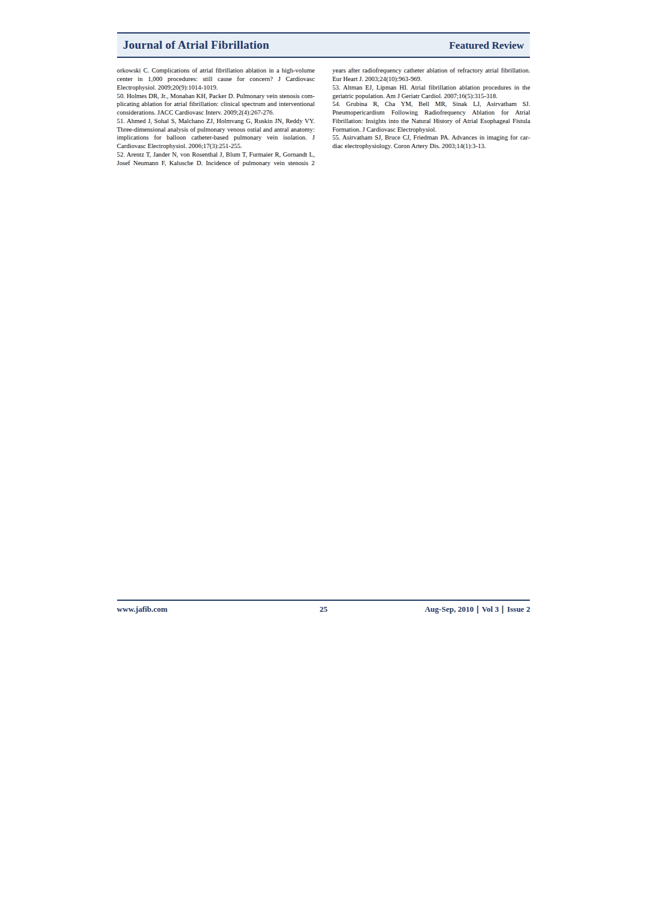Journal of Atrial Fibrillation
Featured Review
orkowski C. Complications of atrial fibrillation ablation in a high-volume center in 1,000 procedures: still cause for concern? J Cardiovasc Electrophysiol. 2009;20(9):1014-1019.
50. Holmes DR, Jr., Monahan KH, Packer D. Pulmonary vein stenosis complicating ablation for atrial fibrillation: clinical spectrum and interventional considerations. JACC Cardiovasc Interv. 2009;2(4):267-276.
51. Ahmed J, Sohal S, Malchano ZJ, Holmvang G, Ruskin JN, Reddy VY. Three-dimensional analysis of pulmonary venous ostial and antral anatomy: implications for balloon catheter-based pulmonary vein isolation. J Cardiovasc Electrophysiol. 2006;17(3):251-255.
52. Arentz T, Jander N, von Rosenthal J, Blum T, Furmaier R, Gornandt L, Josef Neumann F, Kalusche D. Incidence of pulmonary vein stenosis 2 years after radiofrequency catheter ablation of refractory atrial fibrillation. Eur Heart J. 2003;24(10):963-969.
53. Altman EJ, Lipman HI. Atrial fibrillation ablation procedures in the geriatric population. Am J Geriatr Cardiol. 2007;16(5):315-318.
54. Grubina R, Cha YM, Bell MR, Sinak LJ, Asirvatham SJ. Pneumopericardium Following Radiofrequency Ablation for Atrial Fibrillation: Insights into the Natural History of Atrial Esophageal Fistula Formation. J Cardiovasc Electrophysiol.
55. Asirvatham SJ, Bruce CJ, Friedman PA. Advances in imaging for cardiac electrophysiology. Coron Artery Dis. 2003;14(1):3-13.
www.jafib.com
25
Aug-Sep, 2010 ∣ Vol 3 ∣ Issue 2